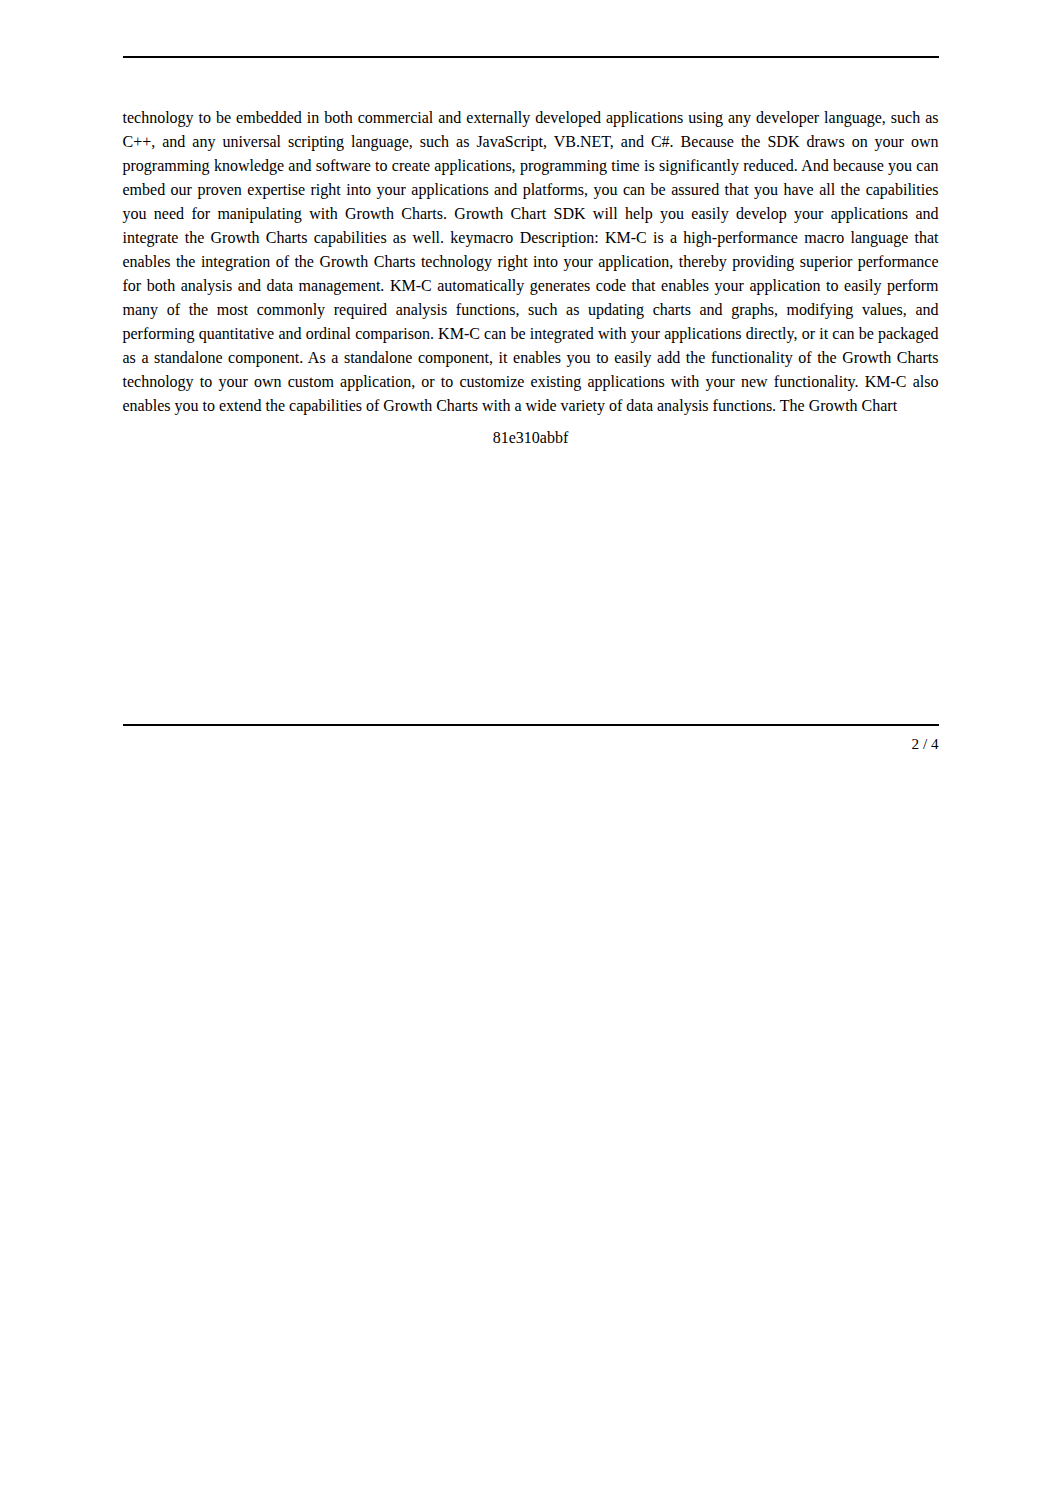technology to be embedded in both commercial and externally developed applications using any developer language, such as C++, and any universal scripting language, such as JavaScript, VB.NET, and C#. Because the SDK draws on your own programming knowledge and software to create applications, programming time is significantly reduced. And because you can embed our proven expertise right into your applications and platforms, you can be assured that you have all the capabilities you need for manipulating with Growth Charts. Growth Chart SDK will help you easily develop your applications and integrate the Growth Charts capabilities as well. keymacro Description: KM-C is a high-performance macro language that enables the integration of the Growth Charts technology right into your application, thereby providing superior performance for both analysis and data management. KM-C automatically generates code that enables your application to easily perform many of the most commonly required analysis functions, such as updating charts and graphs, modifying values, and performing quantitative and ordinal comparison. KM-C can be integrated with your applications directly, or it can be packaged as a standalone component. As a standalone component, it enables you to easily add the functionality of the Growth Charts technology to your own custom application, or to customize existing applications with your new functionality. KM-C also enables you to extend the capabilities of Growth Charts with a wide variety of data analysis functions. The Growth Chart
81e310abbf
2 / 4